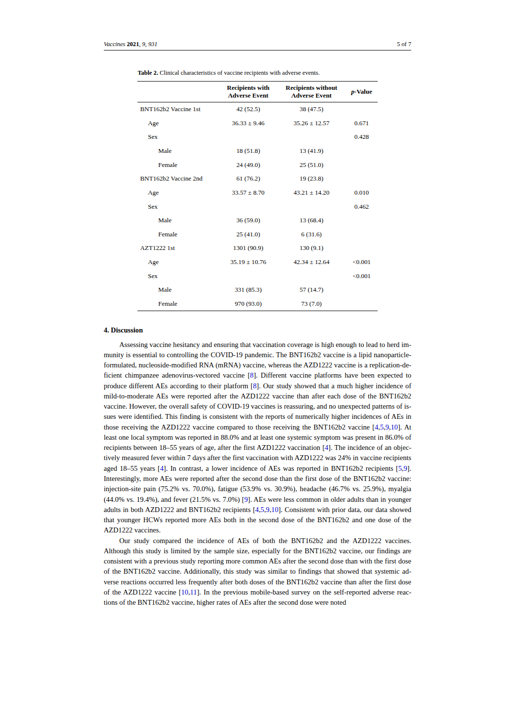Vaccines 2021, 9, 931
5 of 7
Table 2. Clinical characteristics of vaccine recipients with adverse events.
| | Recipients with Adverse Event | Recipients without Adverse Event | p -Value |
| --- | --- | --- | --- |
| BNT162b2 Vaccine 1st | 42 (52.5) | 38 (47.5) | |
| Age | 36.33 ± 9.46 | 35.26 ± 12.57 | 0.671 |
| Sex | | | 0.428 |
| Male | 18 (51.8) | 13 (41.9) | |
| Female | 24 (49.0) | 25 (51.0) | |
| BNT162b2 Vaccine 2nd | 61 (76.2) | 19 (23.8) | |
| Age | 33.57 ± 8.70 | 43.21 ± 14.20 | 0.010 |
| Sex | | | 0.462 |
| Male | 36 (59.0) | 13 (68.4) | |
| Female | 25 (41.0) | 6 (31.6) | |
| AZT1222 1st | 1301 (90.9) | 130 (9.1) | |
| Age | 35.19 ± 10.76 | 42.34 ± 12.64 | <0.001 |
| Sex | | | <0.001 |
| Male | 331 (85.3) | 57 (14.7) | |
| Female | 970 (93.0) | 73 (7.0) | |
4. Discussion
Assessing vaccine hesitancy and ensuring that vaccination coverage is high enough to lead to herd immunity is essential to controlling the COVID-19 pandemic. The BNT162b2 vaccine is a lipid nanoparticle-formulated, nucleoside-modified RNA (mRNA) vaccine, whereas the AZD1222 vaccine is a replication-deficient chimpanzee adenovirus-vectored vaccine [8]. Different vaccine platforms have been expected to produce different AEs according to their platform [8]. Our study showed that a much higher incidence of mild-to-moderate AEs were reported after the AZD1222 vaccine than after each dose of the BNT162b2 vaccine. However, the overall safety of COVID-19 vaccines is reassuring, and no unexpected patterns of issues were identified. This finding is consistent with the reports of numerically higher incidences of AEs in those receiving the AZD1222 vaccine compared to those receiving the BNT162b2 vaccine [4,5,9,10]. At least one local symptom was reported in 88.0% and at least one systemic symptom was present in 86.0% of recipients between 18–55 years of age, after the first AZD1222 vaccination [4]. The incidence of an objectively measured fever within 7 days after the first vaccination with AZD1222 was 24% in vaccine recipients aged 18–55 years [4]. In contrast, a lower incidence of AEs was reported in BNT162b2 recipients [5,9]. Interestingly, more AEs were reported after the second dose than the first dose of the BNT162b2 vaccine: injection-site pain (75.2% vs. 70.0%), fatigue (53.9% vs. 30.9%), headache (46.7% vs. 25.9%), myalgia (44.0% vs. 19.4%), and fever (21.5% vs. 7.0%) [9]. AEs were less common in older adults than in younger adults in both AZD1222 and BNT162b2 recipients [4,5,9,10]. Consistent with prior data, our data showed that younger HCWs reported more AEs both in the second dose of the BNT162b2 and one dose of the AZD1222 vaccines.
Our study compared the incidence of AEs of both the BNT162b2 and the AZD1222 vaccines. Although this study is limited by the sample size, especially for the BNT162b2 vaccine, our findings are consistent with a previous study reporting more common AEs after the second dose than with the first dose of the BNT162b2 vaccine. Additionally, this study was similar to findings that showed that systemic adverse reactions occurred less frequently after both doses of the BNT162b2 vaccine than after the first dose of the AZD1222 vaccine [10,11]. In the previous mobile-based survey on the self-reported adverse reactions of the BNT162b2 vaccine, higher rates of AEs after the second dose were noted